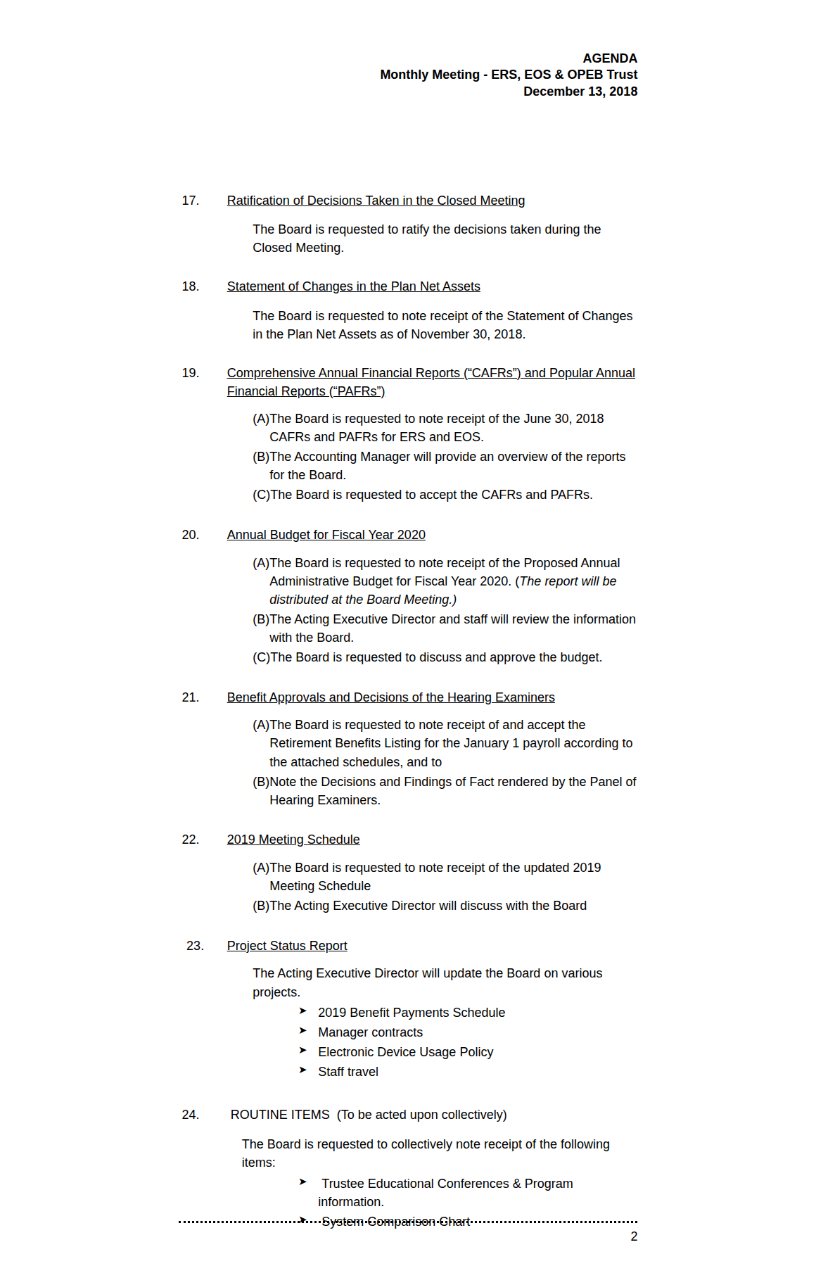AGENDA
Monthly Meeting - ERS, EOS & OPEB Trust
December 13, 2018
17.
Ratification of Decisions Taken in the Closed Meeting
The Board is requested to ratify the decisions taken during the Closed Meeting.
18.
Statement of Changes in the Plan Net Assets
The Board is requested to note receipt of the Statement of Changes in the Plan Net Assets as of November 30, 2018.
19.
Comprehensive Annual Financial Reports (“CAFRs”) and Popular Annual Financial Reports (“PAFRs”)
(A) The Board is requested to note receipt of the June 30, 2018 CAFRs and PAFRs for ERS and EOS.
(B) The Accounting Manager will provide an overview of the reports for the Board.
(C) The Board is requested to accept the CAFRs and PAFRs.
20.
Annual Budget for Fiscal Year 2020
(A) The Board is requested to note receipt of the Proposed Annual Administrative Budget for Fiscal Year 2020. (The report will be distributed at the Board Meeting.)
(B) The Acting Executive Director and staff will review the information with the Board.
(C) The Board is requested to discuss and approve the budget.
21.
Benefit Approvals and Decisions of the Hearing Examiners
(A) The Board is requested to note receipt of and accept the Retirement Benefits Listing for the January 1 payroll according to the attached schedules, and to
(B) Note the Decisions and Findings of Fact rendered by the Panel of Hearing Examiners.
22.
2019 Meeting Schedule
(A) The Board is requested to note receipt of the updated 2019 Meeting Schedule
(B) The Acting Executive Director will discuss with the Board
23.
Project Status Report
The Acting Executive Director will update the Board on various projects.
2019 Benefit Payments Schedule
Manager contracts
Electronic Device Usage Policy
Staff travel
24.
ROUTINE ITEMS (To be acted upon collectively)
The Board is requested to collectively note receipt of the following items:
Trustee Educational Conferences & Program information.
System Comparison Chart
2